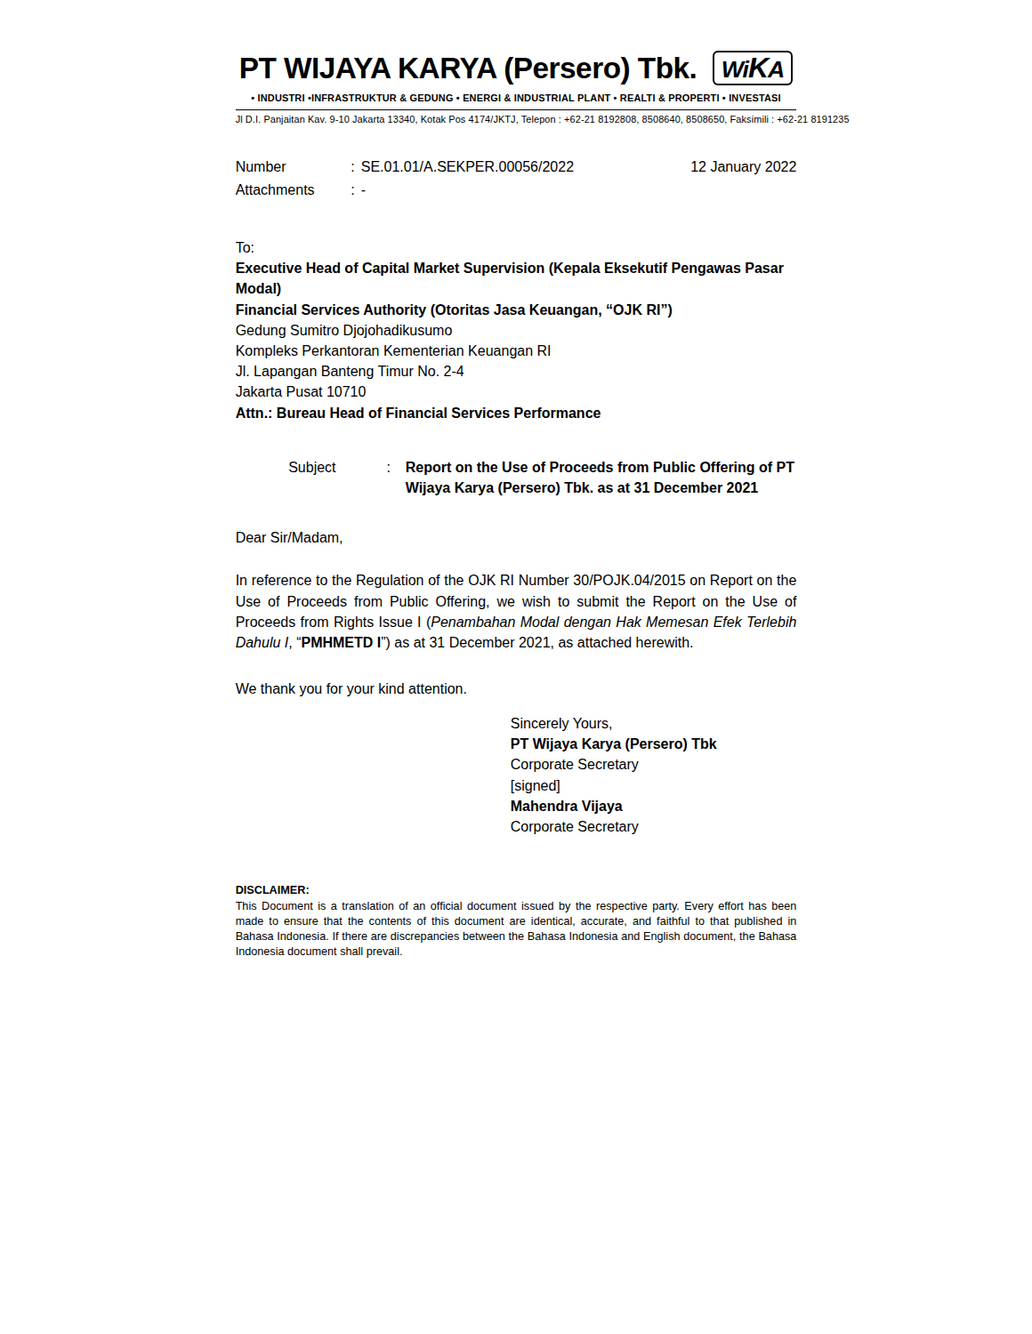PT WIJAYA KARYA (Persero) Tbk.
WiKA
• INDUSTRI •INFRASTRUKTUR & GEDUNG • ENERGI & INDUSTRIAL PLANT • REALTI & PROPERTI • INVESTASI
Jl D.I. Panjaitan Kav. 9-10 Jakarta 13340, Kotak Pos 4174/JKTJ, Telepon : +62-21 8192808, 8508640, 8508650, Faksimili : +62-21 8191235
| Number | : | SE.01.01/A.SEKPER.00056/2022 |
| Attachments | : | - |
12 January 2022
To:
Executive Head of Capital Market Supervision (Kepala Eksekutif Pengawas Pasar Modal)
Financial Services Authority (Otoritas Jasa Keuangan, “OJK RI”)
Gedung Sumitro Djojohadikusumo
Kompleks Perkantoran Kementerian Keuangan RI
Jl. Lapangan Banteng Timur No. 2-4
Jakarta Pusat 10710
Attn.: Bureau Head of Financial Services Performance
Subject
:
Report on the Use of Proceeds from Public Offering of PT Wijaya Karya (Persero) Tbk. as at 31 December 2021
Dear Sir/Madam,
In reference to the Regulation of the OJK RI Number 30/POJK.04/2015 on Report on the Use of Proceeds from Public Offering, we wish to submit the Report on the Use of Proceeds from Rights Issue I (Penambahan Modal dengan Hak Memesan Efek Terlebih Dahulu I, “PMHMETD I”) as at 31 December 2021, as attached herewith.
We thank you for your kind attention.
Sincerely Yours,
PT Wijaya Karya (Persero) Tbk
Corporate Secretary
[signed]
Mahendra Vijaya
Corporate Secretary
DISCLAIMER:
This Document is a translation of an official document issued by the respective party. Every effort has been made to ensure that the contents of this document are identical, accurate, and faithful to that published in Bahasa Indonesia. If there are discrepancies between the Bahasa Indonesia and English document, the Bahasa Indonesia document shall prevail.